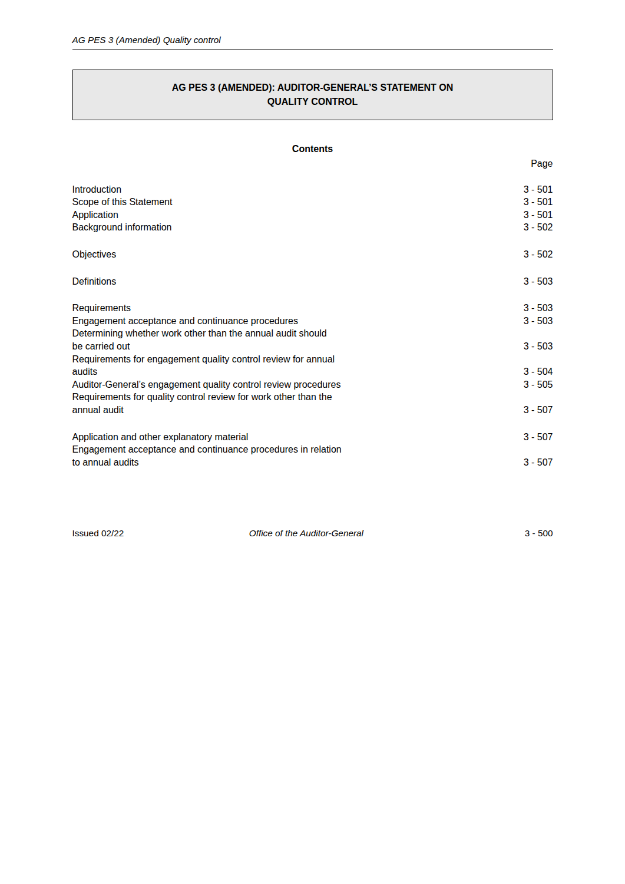AG PES 3 (Amended) Quality control
AG PES 3 (AMENDED): AUDITOR-GENERAL’S STATEMENT ON
QUALITY CONTROL
Contents
Page
| Introduction | 3 - 501 |
| Scope of this Statement | 3 - 501 |
| Application | 3 - 501 |
| Background information | 3 - 502 |
| Objectives | 3 - 502 |
| Definitions | 3 - 503 |
| Requirements | 3 - 503 |
| Engagement acceptance and continuance procedures | 3 - 503 |
| Determining whether work other than the annual audit should | |
| be carried out | 3 - 503 |
| Requirements for engagement quality control review for annual | |
| audits | 3 - 504 |
| Auditor-General’s engagement quality control review procedures | 3 - 505 |
| Requirements for quality control review for work other than the | |
| annual audit | 3 - 507 |
| Application and other explanatory material | 3 - 507 |
| Engagement acceptance and continuance procedures in relation | |
| to annual audits | 3 - 507 |
Issued 02/22
Office of the Auditor-General
3 - 500